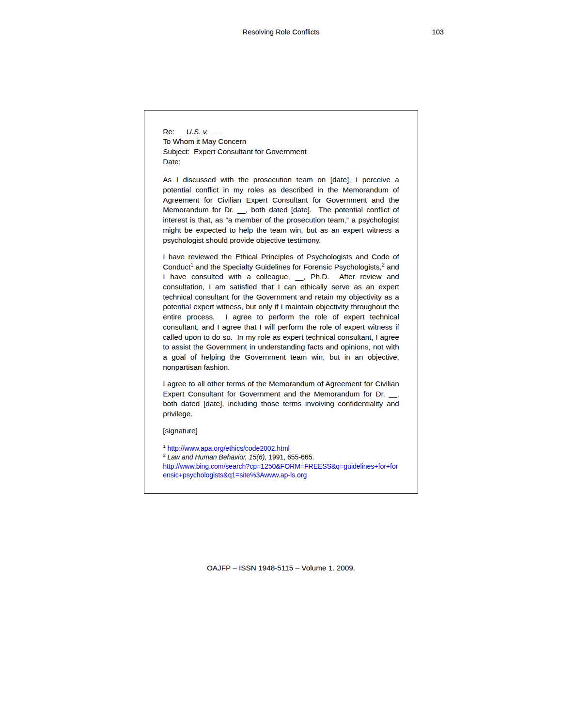Resolving Role Conflicts
103
Re: U.S. v. ___
To Whom it May Concern
Subject: Expert Consultant for Government
Date:
As I discussed with the prosecution team on [date], I perceive a potential conflict in my roles as described in the Memorandum of Agreement for Civilian Expert Consultant for Government and the Memorandum for Dr. __, both dated [date]. The potential conflict of interest is that, as “a member of the prosecution team,” a psychologist might be expected to help the team win, but as an expert witness a psychologist should provide objective testimony.
I have reviewed the Ethical Principles of Psychologists and Code of Conduct1 and the Specialty Guidelines for Forensic Psychologists,2 and I have consulted with a colleague, __, Ph.D. After review and consultation, I am satisfied that I can ethically serve as an expert technical consultant for the Government and retain my objectivity as a potential expert witness, but only if I maintain objectivity throughout the entire process. I agree to perform the role of expert technical consultant, and I agree that I will perform the role of expert witness if called upon to do so. In my role as expert technical consultant, I agree to assist the Government in understanding facts and opinions, not with a goal of helping the Government team win, but in an objective, nonpartisan fashion.
I agree to all other terms of the Memorandum of Agreement for Civilian Expert Consultant for Government and the Memorandum for Dr. __, both dated [date], including those terms involving confidentiality and privilege.
[signature]
1 http://www.apa.org/ethics/code2002.html
2 Law and Human Behavior, 15(6), 1991, 655-665.
http://www.bing.com/search?cp=1250&FORM=FREESS&q=guidelines+for+forensic+psychologists&q1=site%3Awww.ap-ls.org
OAJFP – ISSN 1948-5115 – Volume 1. 2009.